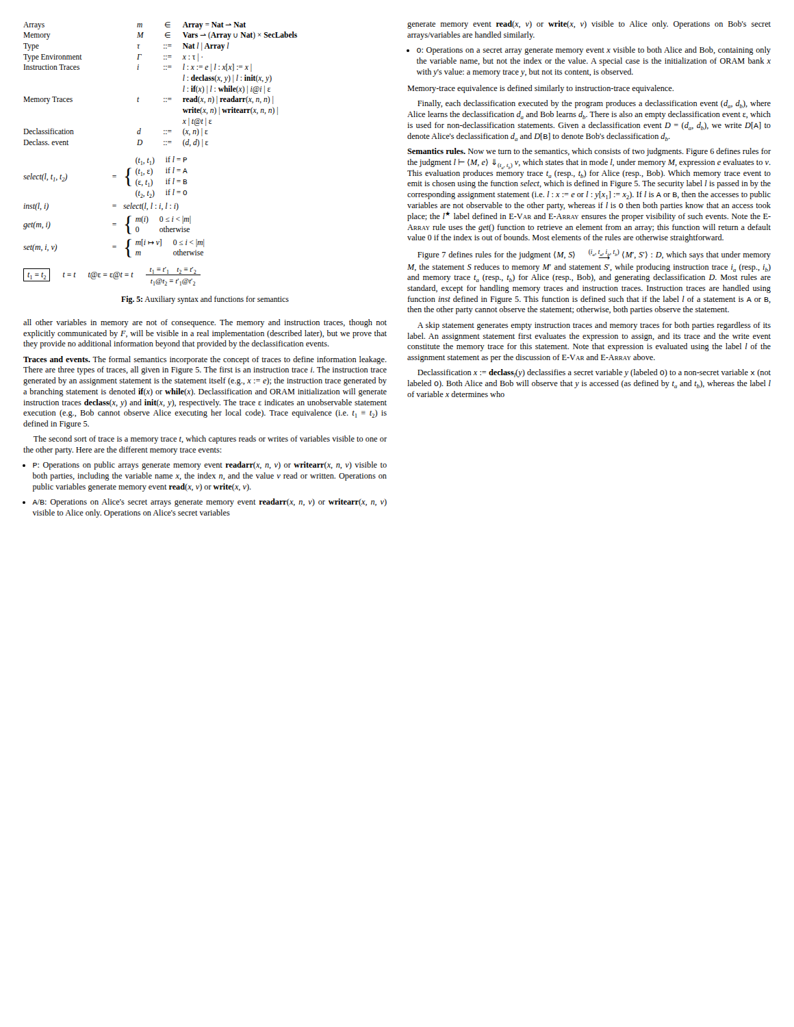| Arrays | m | ∈ | Array = Nat ⇀ Nat |
| Memory | M | ∈ | Vars ⇀ ( Array ∪ Nat ) × SecLabels |
| Type | τ | ::= | Nat l / Array l |
| Type Environment | Γ | ::= | x : τ / · |
| Instruction Traces | i | ::= | l : x := e / l : x [ x ] := x / |
| | | | l : declass ( x , y ) / l : init ( x , y ) |
| | | | l : if ( x ) / l : while ( x ) / i @ i / ε |
| Memory Traces | t | ::= | read ( x , n ) / readarr ( x , n , n ) / |
| | | | write ( x , n ) / writearr ( x , n , n ) / |
| | | | x / t @ t / ε |
| Declassification | d | ::= | ( x , n ) / ε |
| Declass. event | D | ::= | ( d , d ) / ε |
select(l, t1, t2)
=
{
| ( t 1 , t 1 ) | if l = P |
| ( t 1 , ε) | if l = A |
| (ε, t 1 ) | if l = B |
| ( t 2 , t 2 ) | if l = O |
inst(l, i)
=
select(l, l : i, l : i)
get(m, i)
=
{
| m ( i ) | 0 ≤ i < / m / |
| 0 | otherwise |
set(m, i, v)
=
{
| m [ i ↦ v ] | 0 ≤ i < / m / |
| m | otherwise |
t1 ≡ t2 t ≡ t t@ε ≡ ε@t ≡ t t1 ≡ t′1 t2 ≡ t′2 t1@t2 ≡ t′1@t′2
Fig. 5: Auxiliary syntax and functions for semantics
all other variables in memory are not of consequence. The memory and instruction traces, though not explicitly communicated by F, will be visible in a real implementation (described later), but we prove that they provide no additional information beyond that provided by the declassification events.
Traces and events. The formal semantics incorporate the concept of traces to define information leakage. There are three types of traces, all given in Figure 5. The first is an instruction trace i. The instruction trace generated by an assignment statement is the statement itself (e.g., x := e); the instruction trace generated by a branching statement is denoted if(x) or while(x). Declassification and ORAM initialization will generate instruction traces declass(x, y) and init(x, y), respectively. The trace ε indicates an unobservable statement execution (e.g., Bob cannot observe Alice executing her local code). Trace equivalence (i.e. t1 ≡ t2) is defined in Figure 5.
The second sort of trace is a memory trace t, which captures reads or writes of variables visible to one or the other party. Here are the different memory trace events:
P: Operations on public arrays generate memory event readarr(x, n, v) or writearr(x, n, v) visible to both parties, including the variable name x, the index n, and the value v read or written. Operations on public variables generate memory event read(x, v) or write(x, v).
A/B: Operations on Alice's secret arrays generate memory event readarr(x, n, v) or writearr(x, n, v) visible to Alice only. Operations on Alice's secret variables
generate memory event read(x, v) or write(x, v) visible to Alice only. Operations on Bob's secret arrays/variables are handled similarly.
O: Operations on a secret array generate memory event x visible to both Alice and Bob, containing only the variable name, but not the index or the value. A special case is the initialization of ORAM bank x with y's value: a memory trace y, but not its content, is observed.
Memory-trace equivalence is defined similarly to instruction-trace equivalence.
Finally, each declassification executed by the program produces a declassification event (da, db), where Alice learns the declassification da and Bob learns db. There is also an empty declassification event ε, which is used for non-declassification statements. Given a declassification event D = (da, db), we write D[A] to denote Alice's declassification da and D[B] to denote Bob's declassification db.
Semantics rules. Now we turn to the semantics, which consists of two judgments. Figure 6 defines rules for the judgment l ⊢ ⟨M, e⟩ ⇓(ta, tb) v, which states that in mode l, under memory M, expression e evaluates to v. This evaluation produces memory trace ta (resp., tb) for Alice (resp., Bob). Which memory trace event to emit is chosen using the function select, which is defined in Figure 5. The security label l is passed in by the corresponding assignment statement (i.e. l : x := e or l : y[x1] := x2). If l is A or B, then the accesses to public variables are not observable to the other party, whereas if l is O then both parties know that an access took place; the l★ label defined in E-Var and E-Array ensures the proper visibility of such events. Note the E-Array rule uses the get() function to retrieve an element from an array; this function will return a default value 0 if the index is out of bounds. Most elements of the rules are otherwise straightforward.
Figure 7 defines rules for the judgment ⟨M, S⟩ (ia, ta, ib, tb)⟶ ⟨M′, S′⟩ : D, which says that under memory M, the statement S reduces to memory M′ and statement S′, while producing instruction trace ia (resp., ib) and memory trace ta (resp., tb) for Alice (resp., Bob), and generating declassification D. Most rules are standard, except for handling memory traces and instruction traces. Instruction traces are handled using function inst defined in Figure 5. This function is defined such that if the label l of a statement is A or B, then the other party cannot observe the statement; otherwise, both parties observe the statement.
A skip statement generates empty instruction traces and memory traces for both parties regardless of its label. An assignment statement first evaluates the expression to assign, and its trace and the write event constitute the memory trace for this statement. Note that expression is evaluated using the label l of the assignment statement as per the discussion of E-Var and E-Array above.
Declassification x := declassl(y) declassifies a secret variable y (labeled O) to a non-secret variable x (not labeled O). Both Alice and Bob will observe that y is accessed (as defined by ta and tb), whereas the label l of variable x determines who